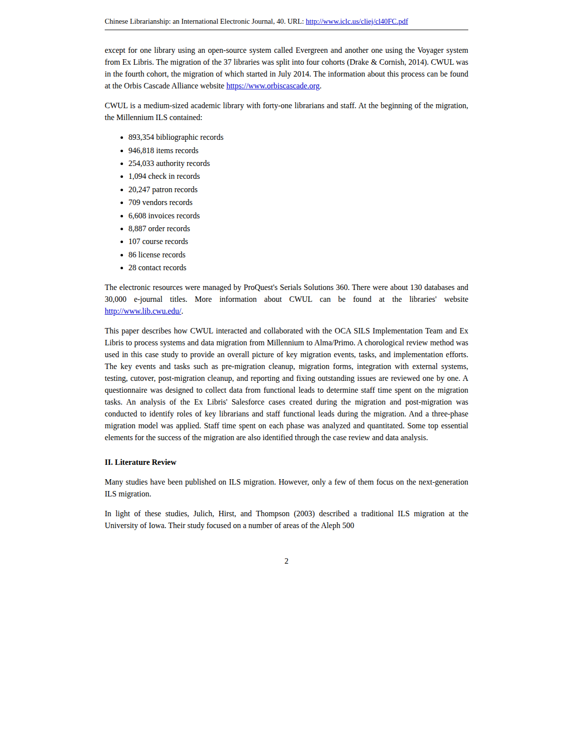Chinese Librarianship: an International Electronic Journal, 40. URL: http://www.iclc.us/cliej/cl40FC.pdf
except for one library using an open-source system called Evergreen and another one using the Voyager system from Ex Libris. The migration of the 37 libraries was split into four cohorts (Drake & Cornish, 2014). CWUL was in the fourth cohort, the migration of which started in July 2014. The information about this process can be found at the Orbis Cascade Alliance website https://www.orbiscascade.org.
CWUL is a medium-sized academic library with forty-one librarians and staff. At the beginning of the migration, the Millennium ILS contained:
893,354 bibliographic records
946,818 items records
254,033 authority records
1,094 check in records
20,247 patron records
709 vendors records
6,608 invoices records
8,887 order records
107 course records
86 license records
28 contact records
The electronic resources were managed by ProQuest's Serials Solutions 360. There were about 130 databases and 30,000 e-journal titles. More information about CWUL can be found at the libraries' website http://www.lib.cwu.edu/.
This paper describes how CWUL interacted and collaborated with the OCA SILS Implementation Team and Ex Libris to process systems and data migration from Millennium to Alma/Primo. A chorological review method was used in this case study to provide an overall picture of key migration events, tasks, and implementation efforts. The key events and tasks such as pre-migration cleanup, migration forms, integration with external systems, testing, cutover, post-migration cleanup, and reporting and fixing outstanding issues are reviewed one by one. A questionnaire was designed to collect data from functional leads to determine staff time spent on the migration tasks. An analysis of the Ex Libris' Salesforce cases created during the migration and post-migration was conducted to identify roles of key librarians and staff functional leads during the migration. And a three-phase migration model was applied. Staff time spent on each phase was analyzed and quantitated. Some top essential elements for the success of the migration are also identified through the case review and data analysis.
II. Literature Review
Many studies have been published on ILS migration. However, only a few of them focus on the next-generation ILS migration.
In light of these studies, Julich, Hirst, and Thompson (2003) described a traditional ILS migration at the University of Iowa. Their study focused on a number of areas of the Aleph 500
2